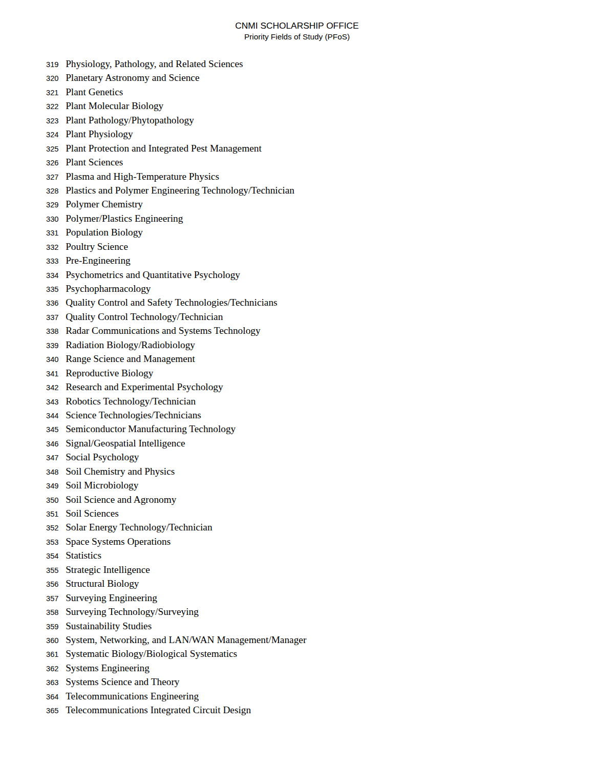CNMI SCHOLARSHIP OFFICE
Priority Fields of Study (PFoS)
319 Physiology, Pathology, and Related Sciences
320 Planetary Astronomy and Science
321 Plant Genetics
322 Plant Molecular Biology
323 Plant Pathology/Phytopathology
324 Plant Physiology
325 Plant Protection and Integrated Pest Management
326 Plant Sciences
327 Plasma and High-Temperature Physics
328 Plastics and Polymer Engineering Technology/Technician
329 Polymer Chemistry
330 Polymer/Plastics Engineering
331 Population Biology
332 Poultry Science
333 Pre-Engineering
334 Psychometrics and Quantitative Psychology
335 Psychopharmacology
336 Quality Control and Safety Technologies/Technicians
337 Quality Control Technology/Technician
338 Radar Communications and Systems Technology
339 Radiation Biology/Radiobiology
340 Range Science and Management
341 Reproductive Biology
342 Research and Experimental Psychology
343 Robotics Technology/Technician
344 Science Technologies/Technicians
345 Semiconductor Manufacturing Technology
346 Signal/Geospatial Intelligence
347 Social Psychology
348 Soil Chemistry and Physics
349 Soil Microbiology
350 Soil Science and Agronomy
351 Soil Sciences
352 Solar Energy Technology/Technician
353 Space Systems Operations
354 Statistics
355 Strategic Intelligence
356 Structural Biology
357 Surveying Engineering
358 Surveying Technology/Surveying
359 Sustainability Studies
360 System, Networking, and LAN/WAN Management/Manager
361 Systematic Biology/Biological Systematics
362 Systems Engineering
363 Systems Science and Theory
364 Telecommunications Engineering
365 Telecommunications Integrated Circuit Design